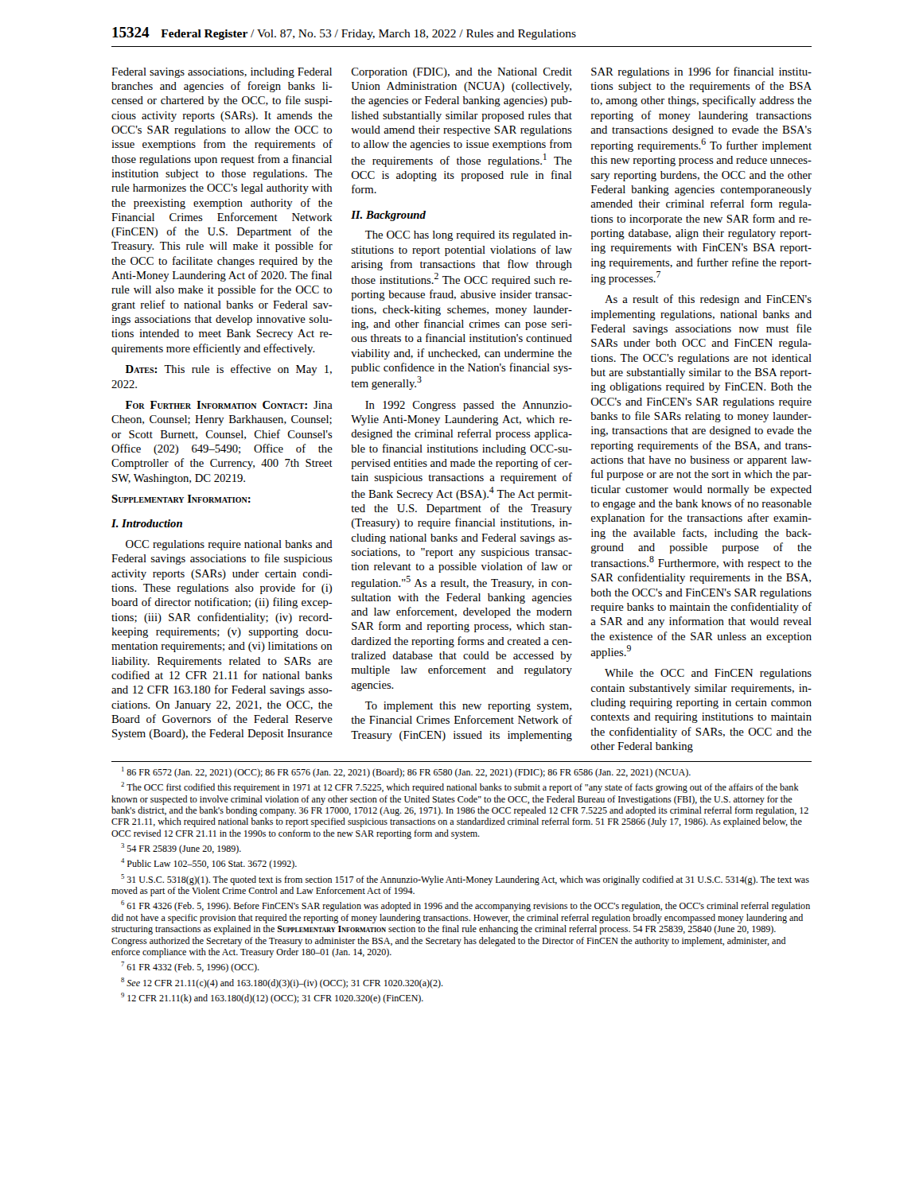15324 Federal Register / Vol. 87, No. 53 / Friday, March 18, 2022 / Rules and Regulations
Federal savings associations, including Federal branches and agencies of foreign banks licensed or chartered by the OCC, to file suspicious activity reports (SARs). It amends the OCC's SAR regulations to allow the OCC to issue exemptions from the requirements of those regulations upon request from a financial institution subject to those regulations. The rule harmonizes the OCC's legal authority with the preexisting exemption authority of the Financial Crimes Enforcement Network (FinCEN) of the U.S. Department of the Treasury. This rule will make it possible for the OCC to facilitate changes required by the Anti-Money Laundering Act of 2020. The final rule will also make it possible for the OCC to grant relief to national banks or Federal savings associations that develop innovative solutions intended to meet Bank Secrecy Act requirements more efficiently and effectively.
Dates: This rule is effective on May 1, 2022.
For Further Information Contact: Jina Cheon, Counsel; Henry Barkhausen, Counsel; or Scott Burnett, Counsel, Chief Counsel's Office (202) 649–5490; Office of the Comptroller of the Currency, 400 7th Street SW, Washington, DC 20219.
Supplementary Information:
I. Introduction
OCC regulations require national banks and Federal savings associations to file suspicious activity reports (SARs) under certain conditions. These regulations also provide for (i) board of director notification; (ii) filing exceptions; (iii) SAR confidentiality; (iv) recordkeeping requirements; (v) supporting documentation requirements; and (vi) limitations on liability. Requirements related to SARs are codified at 12 CFR 21.11 for national banks and 12 CFR 163.180 for Federal savings associations. On January 22, 2021, the OCC, the Board of Governors of the Federal Reserve System (Board), the Federal Deposit Insurance Corporation (FDIC), and the National Credit Union Administration (NCUA) (collectively, the agencies or Federal banking agencies) published substantially similar proposed rules that would amend their respective SAR regulations to allow the agencies to issue exemptions from the requirements of those regulations.1 The OCC is adopting its proposed rule in final form.
II. Background
The OCC has long required its regulated institutions to report potential violations of law arising from transactions that flow through those institutions.2 The OCC required such reporting because fraud, abusive insider transactions, check-kiting schemes, money laundering, and other financial crimes can pose serious threats to a financial institution's continued viability and, if unchecked, can undermine the public confidence in the Nation's financial system generally.3
In 1992 Congress passed the Annunzio-Wylie Anti-Money Laundering Act, which redesigned the criminal referral process applicable to financial institutions including OCC-supervised entities and made the reporting of certain suspicious transactions a requirement of the Bank Secrecy Act (BSA).4 The Act permitted the U.S. Department of the Treasury (Treasury) to require financial institutions, including national banks and Federal savings associations, to "report any suspicious transaction relevant to a possible violation of law or regulation."5 As a result, the Treasury, in consultation with the Federal banking agencies and law enforcement, developed the modern SAR form and reporting process, which standardized the reporting forms and created a centralized database that could be accessed by multiple law enforcement and regulatory agencies.
To implement this new reporting system, the Financial Crimes Enforcement Network of Treasury (FinCEN) issued its implementing SAR regulations in 1996 for financial institutions subject to the requirements of the BSA to, among other things, specifically address the reporting of money laundering transactions and transactions designed to evade the BSA's reporting requirements.6 To further implement this new reporting process and reduce unnecessary reporting burdens, the OCC and the other Federal banking agencies contemporaneously amended their criminal referral form regulations to incorporate the new SAR form and reporting database, align their regulatory reporting requirements with FinCEN's BSA reporting requirements, and further refine the reporting processes.7
As a result of this redesign and FinCEN's implementing regulations, national banks and Federal savings associations now must file SARs under both OCC and FinCEN regulations. The OCC's regulations are not identical but are substantially similar to the BSA reporting obligations required by FinCEN. Both the OCC's and FinCEN's SAR regulations require banks to file SARs relating to money laundering, transactions that are designed to evade the reporting requirements of the BSA, and transactions that have no business or apparent lawful purpose or are not the sort in which the particular customer would normally be expected to engage and the bank knows of no reasonable explanation for the transactions after examining the available facts, including the background and possible purpose of the transactions.8 Furthermore, with respect to the SAR confidentiality requirements in the BSA, both the OCC's and FinCEN's SAR regulations require banks to maintain the confidentiality of a SAR and any information that would reveal the existence of the SAR unless an exception applies.9
While the OCC and FinCEN regulations contain substantively similar requirements, including requiring reporting in certain common contexts and requiring institutions to maintain the confidentiality of SARs, the OCC and the other Federal banking
1 86 FR 6572 (Jan. 22, 2021) (OCC); 86 FR 6576 (Jan. 22, 2021) (Board); 86 FR 6580 (Jan. 22, 2021) (FDIC); 86 FR 6586 (Jan. 22, 2021) (NCUA).
2 The OCC first codified this requirement in 1971 at 12 CFR 7.5225, which required national banks to submit a report of "any state of facts growing out of the affairs of the bank known or suspected to involve criminal violation of any other section of the United States Code" to the OCC, the Federal Bureau of Investigations (FBI), the U.S. attorney for the bank's district, and the bank's bonding company. 36 FR 17000, 17012 (Aug. 26, 1971). In 1986 the OCC repealed 12 CFR 7.5225 and adopted its criminal referral form regulation, 12 CFR 21.11, which required national banks to report specified suspicious transactions on a standardized criminal referral form. 51 FR 25866 (July 17, 1986). As explained below, the OCC revised 12 CFR 21.11 in the 1990s to conform to the new SAR reporting form and system.
3 54 FR 25839 (June 20, 1989).
4 Public Law 102–550, 106 Stat. 3672 (1992).
5 31 U.S.C. 5318(g)(1). The quoted text is from section 1517 of the Annunzio-Wylie Anti-Money Laundering Act, which was originally codified at 31 U.S.C. 5314(g). The text was moved as part of the Violent Crime Control and Law Enforcement Act of 1994.
6 61 FR 4326 (Feb. 5, 1996). Before FinCEN's SAR regulation was adopted in 1996 and the accompanying revisions to the OCC's regulation, the OCC's criminal referral regulation did not have a specific provision that required the reporting of money laundering transactions. However, the criminal referral regulation broadly encompassed money laundering and structuring transactions as explained in the Supplementary Information section to the final rule enhancing the criminal referral process. 54 FR 25839, 25840 (June 20, 1989). Congress authorized the Secretary of the Treasury to administer the BSA, and the Secretary has delegated to the Director of FinCEN the authority to implement, administer, and enforce compliance with the Act. Treasury Order 180–01 (Jan. 14, 2020).
7 61 FR 4332 (Feb. 5, 1996) (OCC).
8 See 12 CFR 21.11(c)(4) and 163.180(d)(3)(i)–(iv) (OCC); 31 CFR 1020.320(a)(2).
9 12 CFR 21.11(k) and 163.180(d)(12) (OCC); 31 CFR 1020.320(e) (FinCEN).